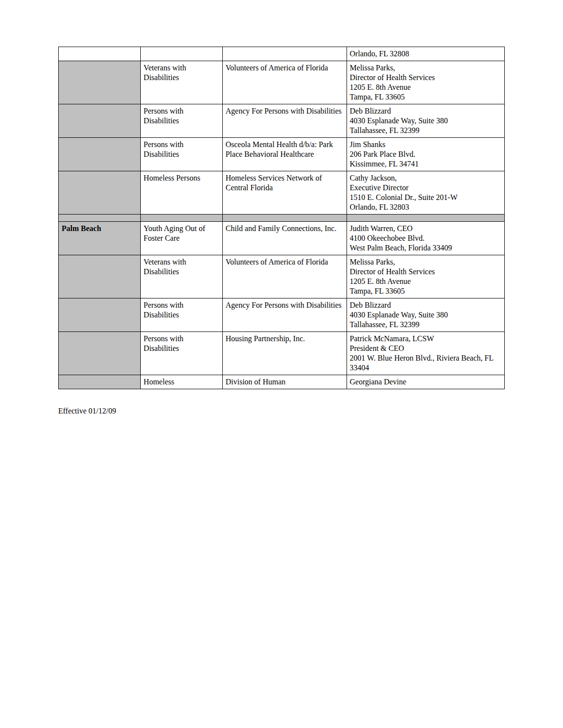| | | | Orlando, FL 32808 |
| | Veterans with Disabilities | Volunteers of America of Florida | Melissa Parks, Director of Health Services 1205 E. 8th Avenue Tampa, FL 33605 |
| | Persons with Disabilities | Agency For Persons with Disabilities | Deb Blizzard 4030 Esplanade Way, Suite 380 Tallahassee, FL 32399 |
| | Persons with Disabilities | Osceola Mental Health d/b/a: Park Place Behavioral Healthcare | Jim Shanks 206 Park Place Blvd. Kissimmee, FL 34741 |
| | Homeless Persons | Homeless Services Network of Central Florida | Cathy Jackson, Executive Director 1510 E. Colonial Dr., Suite 201-W Orlando, FL 32803 |
| Palm Beach | Youth Aging Out of Foster Care | Child and Family Connections, Inc. | Judith Warren, CEO 4100 Okeechobee Blvd. West Palm Beach, Florida 33409 |
| | Veterans with Disabilities | Volunteers of America of Florida | Melissa Parks, Director of Health Services 1205 E. 8th Avenue Tampa, FL 33605 |
| | Persons with Disabilities | Agency For Persons with Disabilities | Deb Blizzard 4030 Esplanade Way, Suite 380 Tallahassee, FL 32399 |
| | Persons with Disabilities | Housing Partnership, Inc. | Patrick McNamara, LCSW President & CEO 2001 W. Blue Heron Blvd., Riviera Beach, FL 33404 |
| | Homeless | Division of Human | Georgiana Devine |
Effective 01/12/09